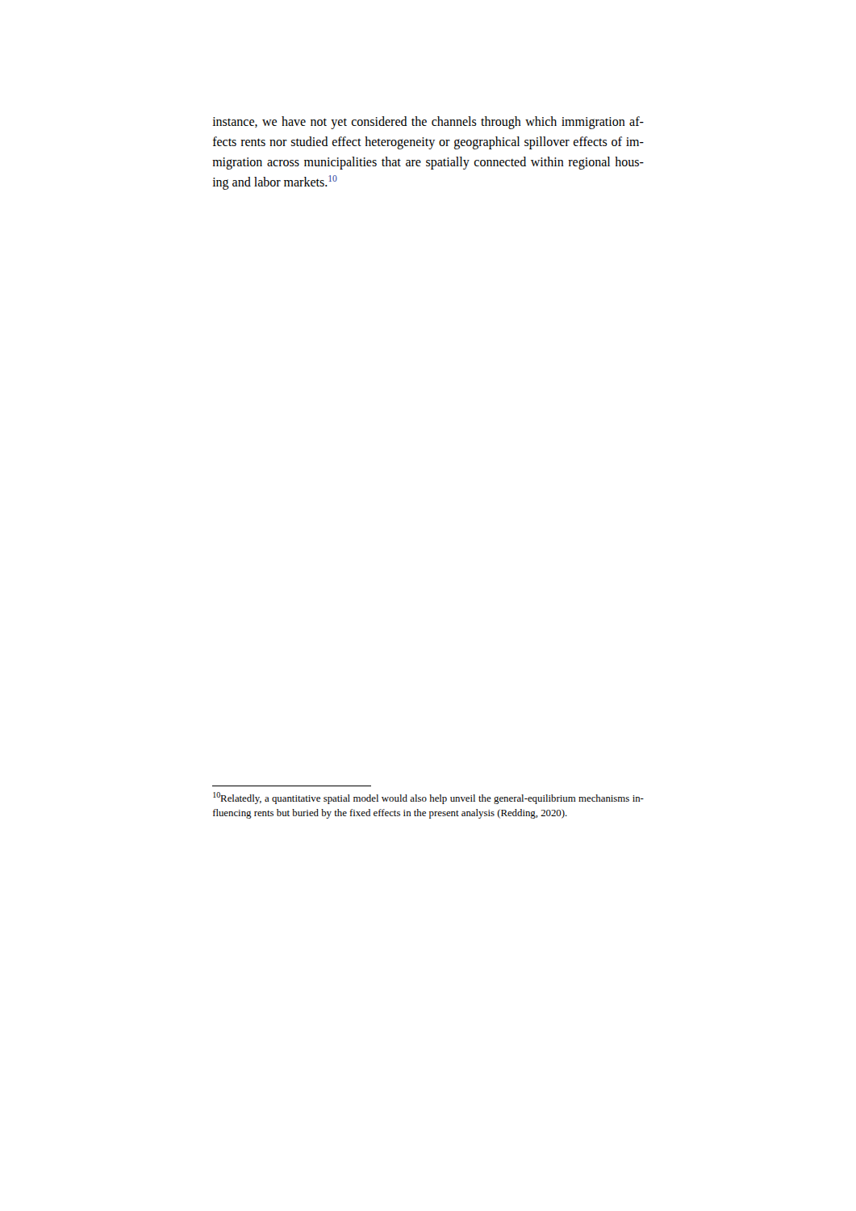instance, we have not yet considered the channels through which immigration affects rents nor studied effect heterogeneity or geographical spillover effects of immigration across municipalities that are spatially connected within regional housing and labor markets.10
10Relatedly, a quantitative spatial model would also help unveil the general-equilibrium mechanisms influencing rents but buried by the fixed effects in the present analysis (Redding, 2020).